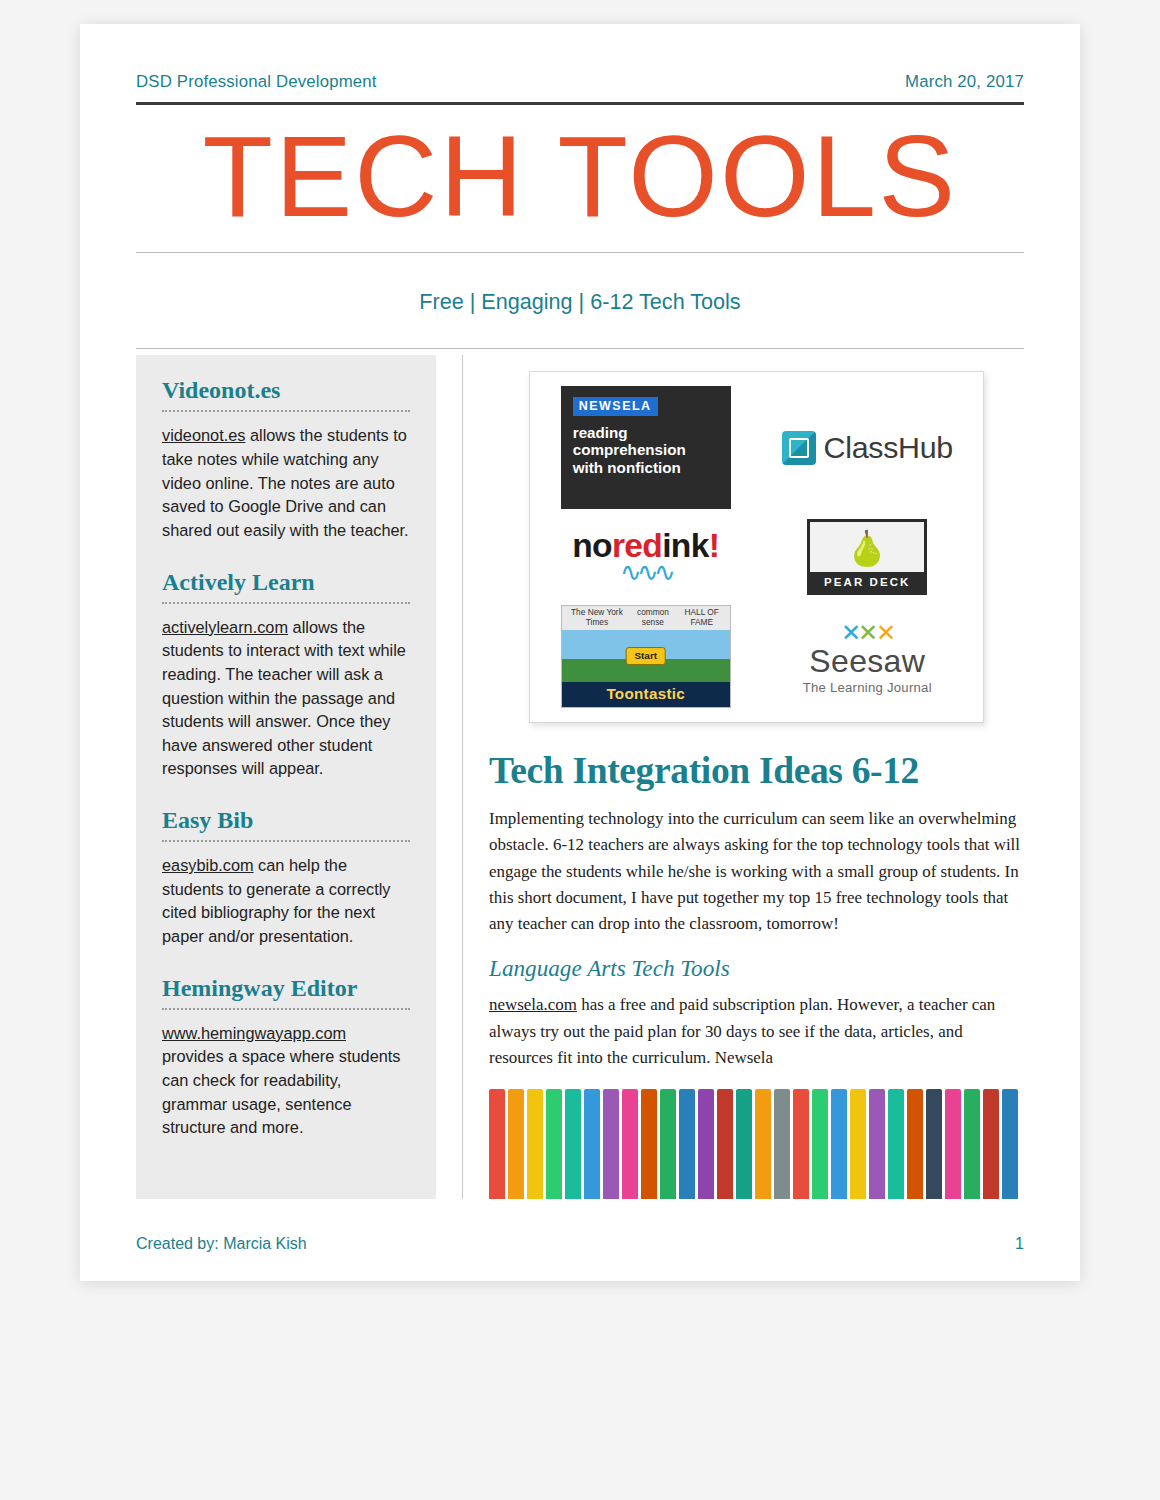DSD Professional Development March 20, 2017
TECH TOOLS
Free | Engaging | 6-12 Tech Tools
Videonot.es
videonot.es allows the students to take notes while watching any video online. The notes are auto saved to Google Drive and can shared out easily with the teacher.
Actively Learn
activelylearn.com allows the students to interact with text while reading. The teacher will ask a question within the passage and students will answer. Once they have answered other student responses will appear.
Easy Bib
easybib.com can help the students to generate a correctly cited bibliography for the next paper and/or presentation.
Hemingway Editor
www.hemingwayapp.com provides a space where students can check for readability, grammar usage, sentence structure and more.
NEWSELA
reading
comprehension
with nonfiction
ClassHub
no red ink!
∿∿∿
🍐
PEAR DECK
The New York Times common sense HALL OF FAME
Start
Toontastic
✕✕✕
Seesaw
The Learning Journal
Tech Integration Ideas 6-12
Implementing technology into the curriculum can seem like an overwhelming obstacle. 6-12 teachers are always asking for the top technology tools that will engage the students while he/she is working with a small group of students. In this short document, I have put together my top 15 free technology tools that any teacher can drop into the classroom, tomorrow!
Language Arts Tech Tools
newsela.com has a free and paid subscription plan. However, a teacher can always try out the paid plan for 30 days to see if the data, articles, and resources fit into the curriculum. Newsela
Created by: Marcia Kish 1